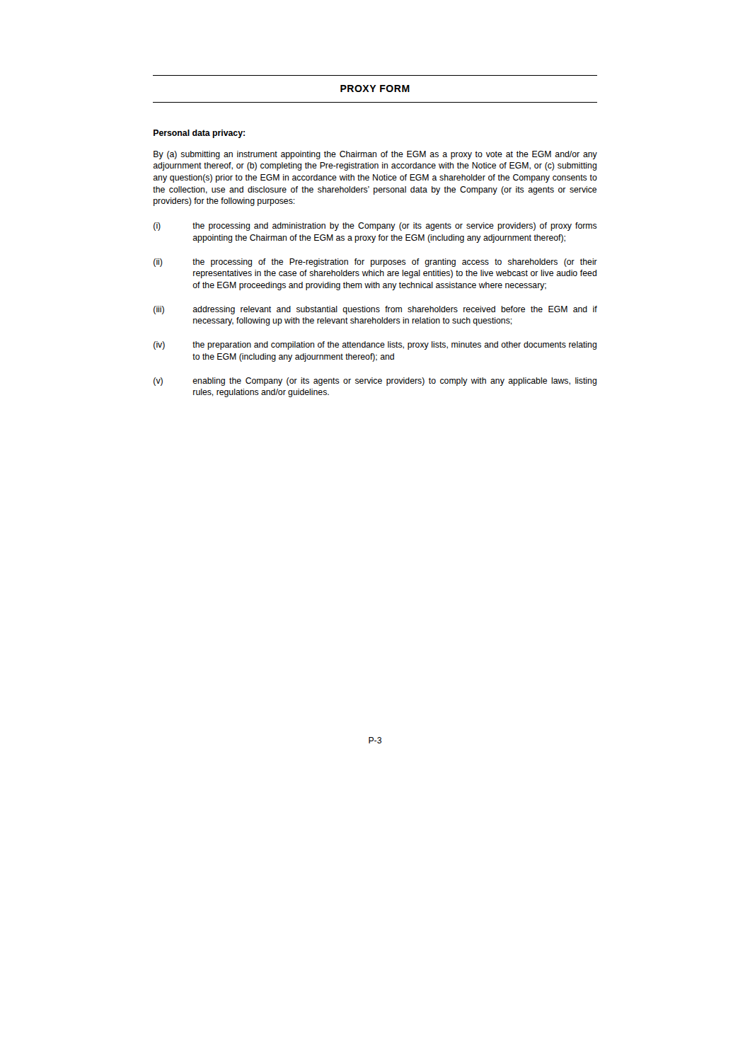PROXY FORM
Personal data privacy:
By (a) submitting an instrument appointing the Chairman of the EGM as a proxy to vote at the EGM and/or any adjournment thereof, or (b) completing the Pre-registration in accordance with the Notice of EGM, or (c) submitting any question(s) prior to the EGM in accordance with the Notice of EGM a shareholder of the Company consents to the collection, use and disclosure of the shareholders’ personal data by the Company (or its agents or service providers) for the following purposes:
| (i) | the processing and administration by the Company (or its agents or service providers) of proxy forms appointing the Chairman of the EGM as a proxy for the EGM (including any adjournment thereof); |
| (ii) | the processing of the Pre-registration for purposes of granting access to shareholders (or their representatives in the case of shareholders which are legal entities) to the live webcast or live audio feed of the EGM proceedings and providing them with any technical assistance where necessary; |
| (iii) | addressing relevant and substantial questions from shareholders received before the EGM and if necessary, following up with the relevant shareholders in relation to such questions; |
| (iv) | the preparation and compilation of the attendance lists, proxy lists, minutes and other documents relating to the EGM (including any adjournment thereof); and |
| (v) | enabling the Company (or its agents or service providers) to comply with any applicable laws, listing rules, regulations and/or guidelines. |
P-3